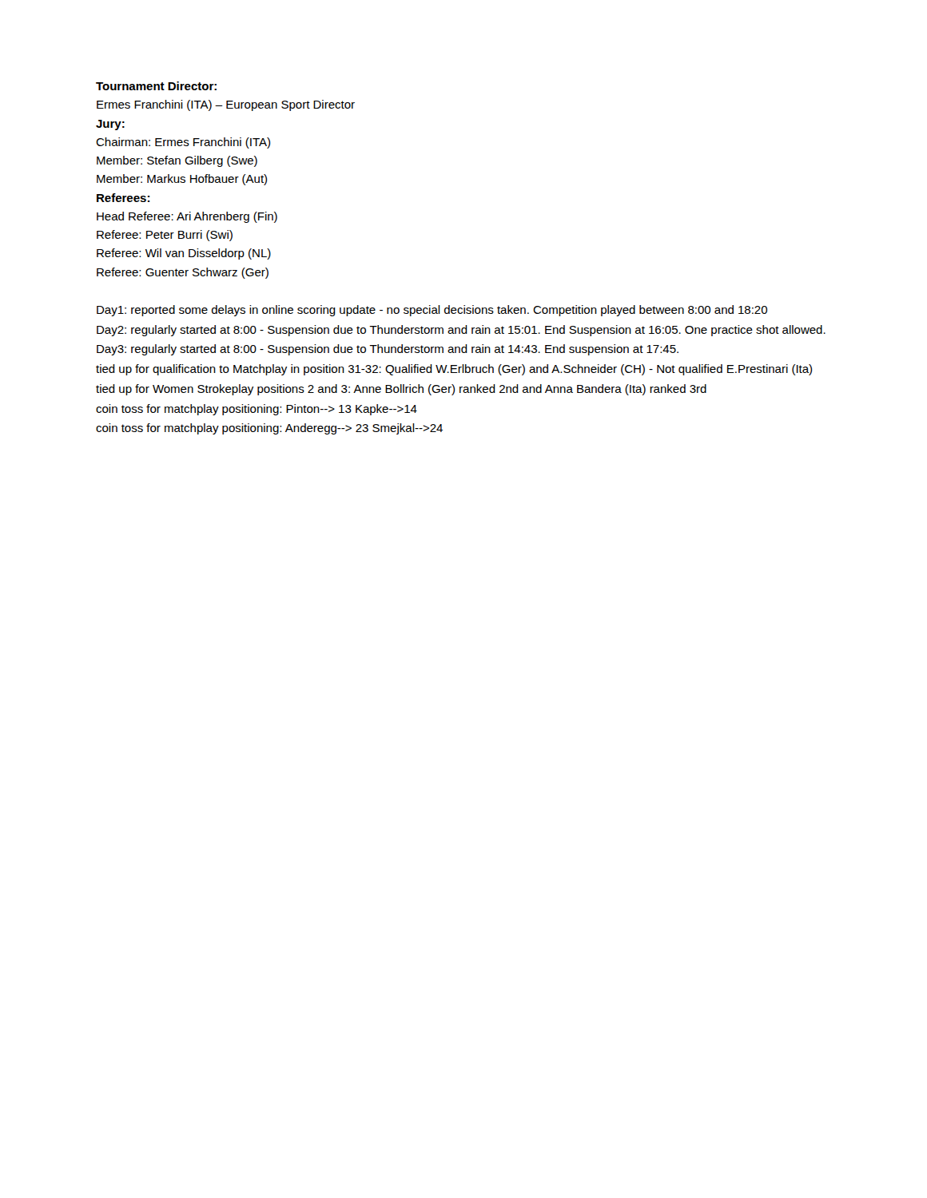Tournament Director:
Ermes Franchini (ITA) – European Sport Director
Jury:
Chairman: Ermes Franchini (ITA)
Member: Stefan Gilberg (Swe)
Member: Markus Hofbauer (Aut)
Referees:
Head Referee: Ari Ahrenberg (Fin)
Referee: Peter Burri (Swi)
Referee: Wil van Disseldorp (NL)
Referee: Guenter Schwarz (Ger)
Day1: reported some delays in online scoring update - no special decisions taken. Competition played between 8:00 and 18:20
Day2: regularly started at 8:00 - Suspension due to Thunderstorm and rain at 15:01. End Suspension at 16:05. One practice shot allowed.
Day3: regularly started at 8:00 - Suspension due to Thunderstorm and rain at 14:43. End suspension at 17:45.
tied up for qualification to Matchplay in position 31-32: Qualified W.Erlbruch (Ger) and A.Schneider (CH) - Not qualified E.Prestinari (Ita)
tied up for Women Strokeplay positions 2 and 3: Anne Bollrich (Ger) ranked 2nd and Anna Bandera (Ita) ranked 3rd
coin toss for matchplay positioning: Pinton--> 13 Kapke-->14
coin toss for matchplay positioning: Anderegg--> 23 Smejkal-->24